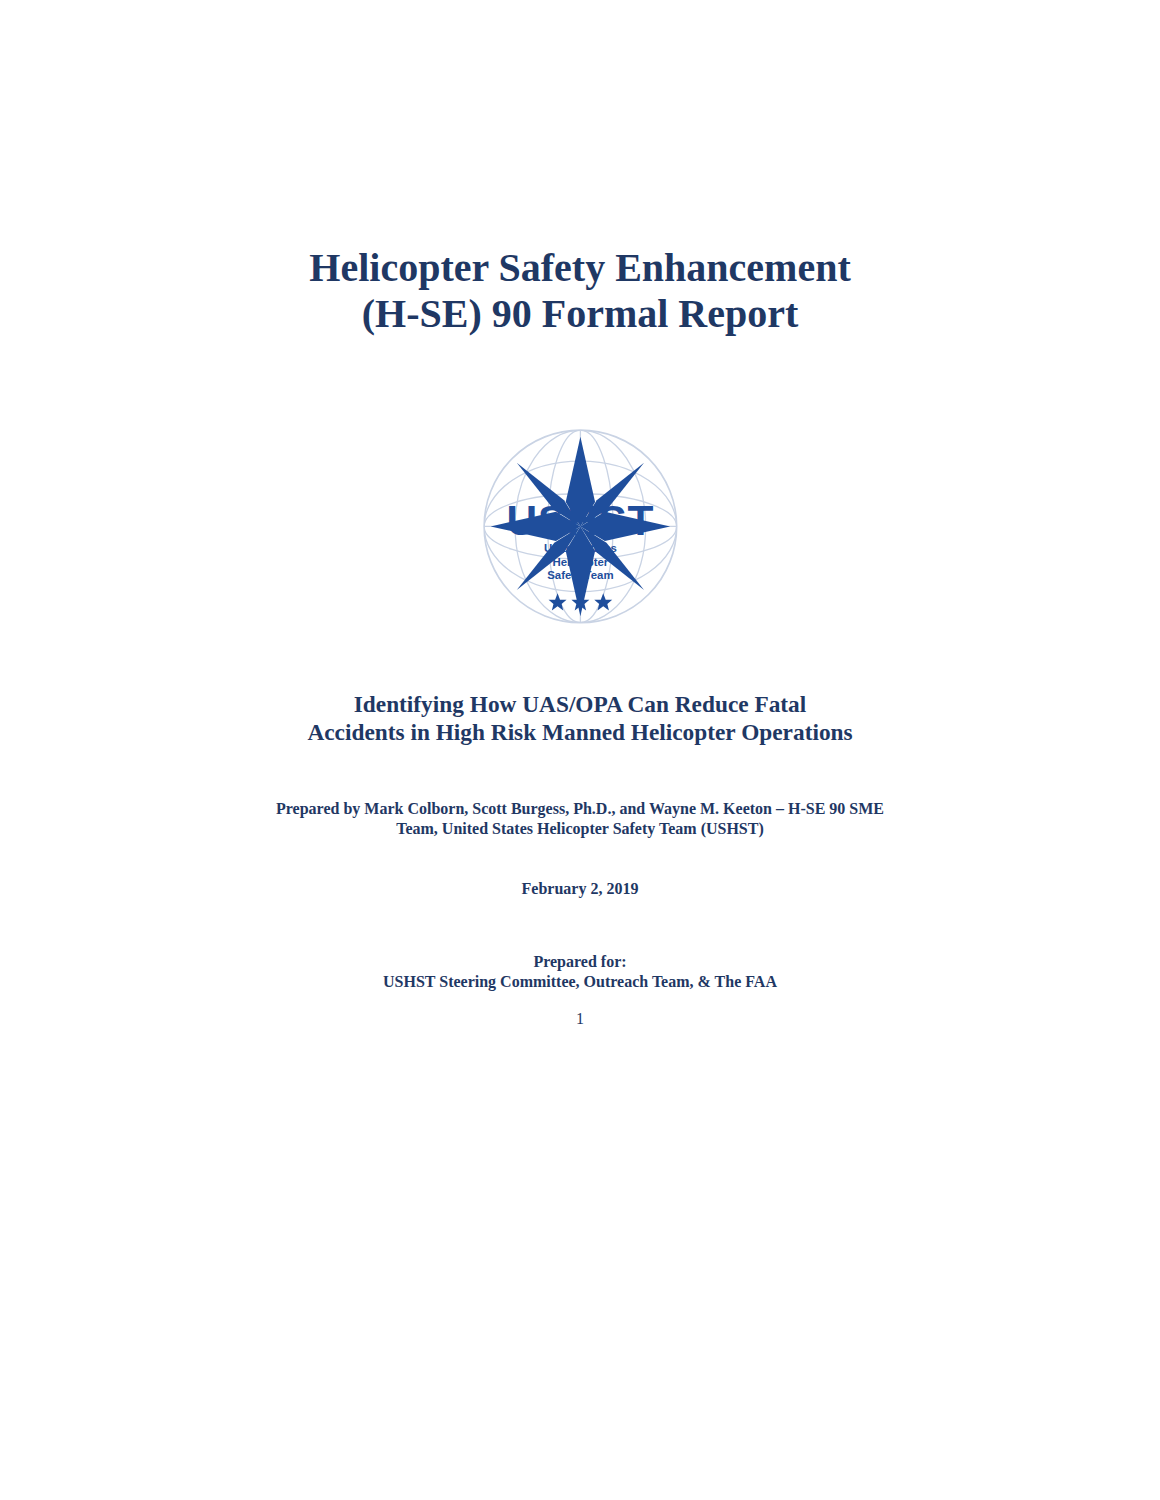Helicopter Safety Enhancement
(H-SE) 90 Formal Report
USHST United States Helicopter Safety Team
Identifying How UAS/OPA Can Reduce Fatal
Accidents in High Risk Manned Helicopter Operations
Prepared by Mark Colborn, Scott Burgess, Ph.D., and Wayne M. Keeton – H-SE 90 SME
Team, United States Helicopter Safety Team (USHST)
February 2, 2019
Prepared for:
USHST Steering Committee, Outreach Team, & The FAA
1